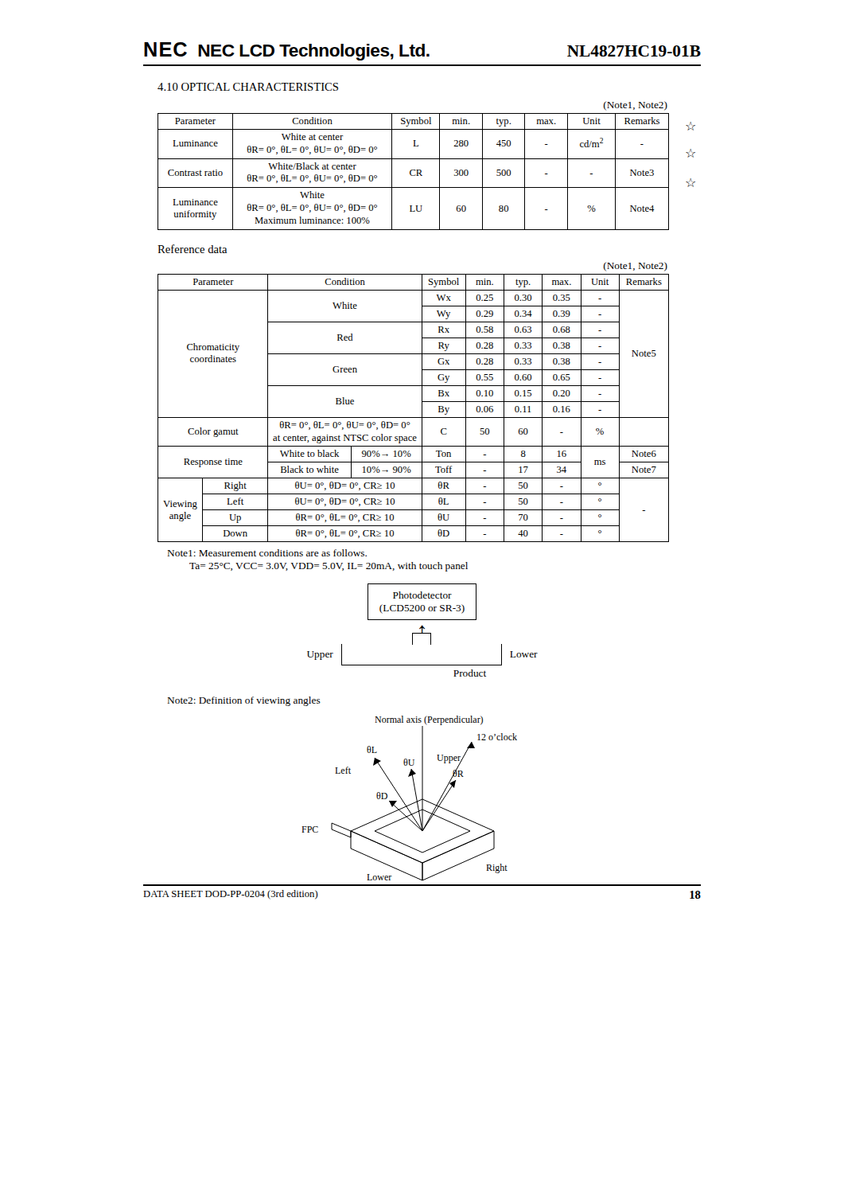NEC NEC LCD Technologies, Ltd.
NL4827HC19-01B
4.10 OPTICAL CHARACTERISTICS
(Note1, Note2)
| Parameter | Condition | Symbol | min. | typ. | max. | Unit | Remarks |
| --- | --- | --- | --- | --- | --- | --- | --- |
| Luminance | White at center θR= 0°, θL= 0°, θU= 0°, θD= 0° | L | 280 | 450 | - | cd/m 2 | - |
| Contrast ratio | White/Black at center θR= 0°, θL= 0°, θU= 0°, θD= 0° | CR | 300 | 500 | - | - | Note3 |
| Luminance uniformity | White θR= 0°, θL= 0°, θU= 0°, θD= 0° Maximum luminance: 100% | LU | 60 | 80 | - | % | Note4 |
☆
☆
☆
Reference data
(Note1, Note2)
| Parameter | Condition | Symbol | min. | typ. | max. | Unit | Remarks |
| --- | --- | --- | --- | --- | --- | --- | --- |
| Chromaticity coordinates | White | Wx | 0.25 | 0.30 | 0.35 | - | Note5 |
| Wy | 0.29 | 0.34 | 0.39 | - |
| Red | Rx | 0.58 | 0.63 | 0.68 | - |
| Ry | 0.28 | 0.33 | 0.38 | - |
| Green | Gx | 0.28 | 0.33 | 0.38 | - |
| Gy | 0.55 | 0.60 | 0.65 | - |
| Blue | Bx | 0.10 | 0.15 | 0.20 | - |
| By | 0.06 | 0.11 | 0.16 | - |
| Color gamut | θR= 0°, θL= 0°, θU= 0°, θD= 0° at center, against NTSC color space | C | 50 | 60 | - | % | |
| Response time | White to black | 90%→ 10% | Ton | - | 8 | 16 | ms | Note6 |
| Black to white | 10%→ 90% | Toff | - | 17 | 34 | Note7 |
| Viewing angle | Right | θU= 0°, θD= 0°, CR≥ 10 | θR | - | 50 | - | ° | - |
| Left | θU= 0°, θD= 0°, CR≥ 10 | θL | - | 50 | - | ° |
| Up | θR= 0°, θL= 0°, CR≥ 10 | θU | - | 70 | - | ° |
| Down | θR= 0°, θL= 0°, CR≥ 10 | θD | - | 40 | - | ° |
Note1: Measurement conditions are as follows.
Ta= 25°C, VCC= 3.0V, VDD= 5.0V, IL= 20mA, with touch panel
Photodetector
(LCD5200 or SR-3)
↑
Upper
Lower
Product
Note2: Definition of viewing angles
Normal axis (Perpendicular) 12 o’clock θL θU Upper θR θD Left FPC Lower Right
DATA SHEET DOD-PP-0204 (3rd edition)
18